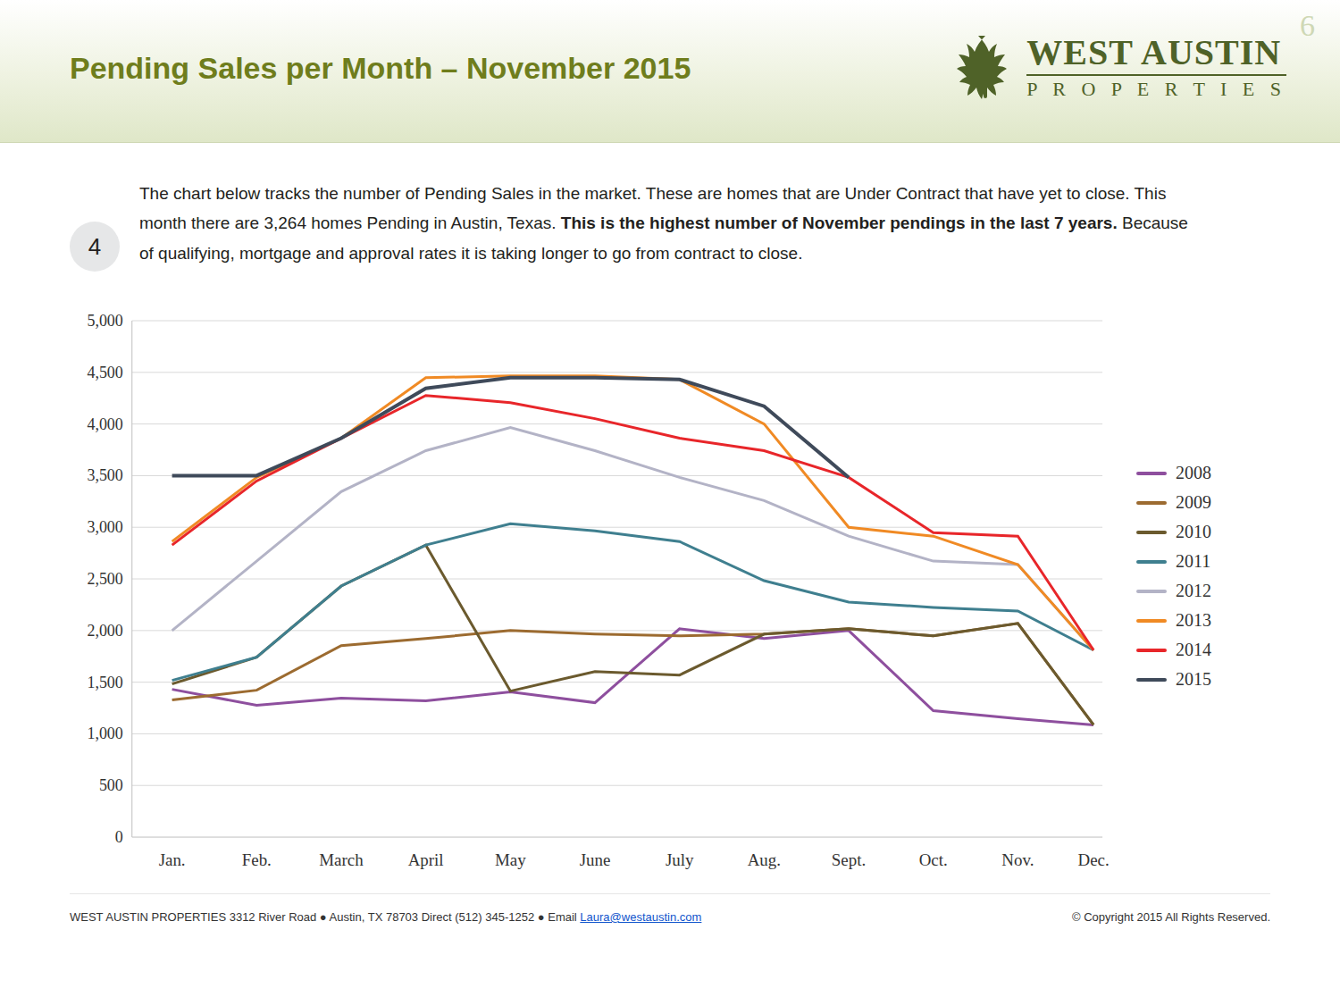6
Pending Sales per Month – November 2015
WEST AUSTIN P R O P E R T I E S
4
The chart below tracks the number of Pending Sales in the market. These are homes that are Under Contract that have yet to close. This month there are 3,264 homes Pending in Austin, Texas. This is the highest number of November pendings in the last 7 years. Because of qualifying, mortgage and approval rates it is taking longer to go from contract to close.
5,000 4,500 4,000 3,500 3,000 2,500 2,000 1,500 1,000 500 0 Jan. Feb. March April May June July Aug. Sept. Oct. Nov. Dec.
2008
2009
2010
2011
2012
2013
2014
2015
WEST AUSTIN PROPERTIES 3312 River Road ● Austin, TX 78703 Direct (512) 345-1252 ● Email Laura@westaustin.com
© Copyright 2015 All Rights Reserved.